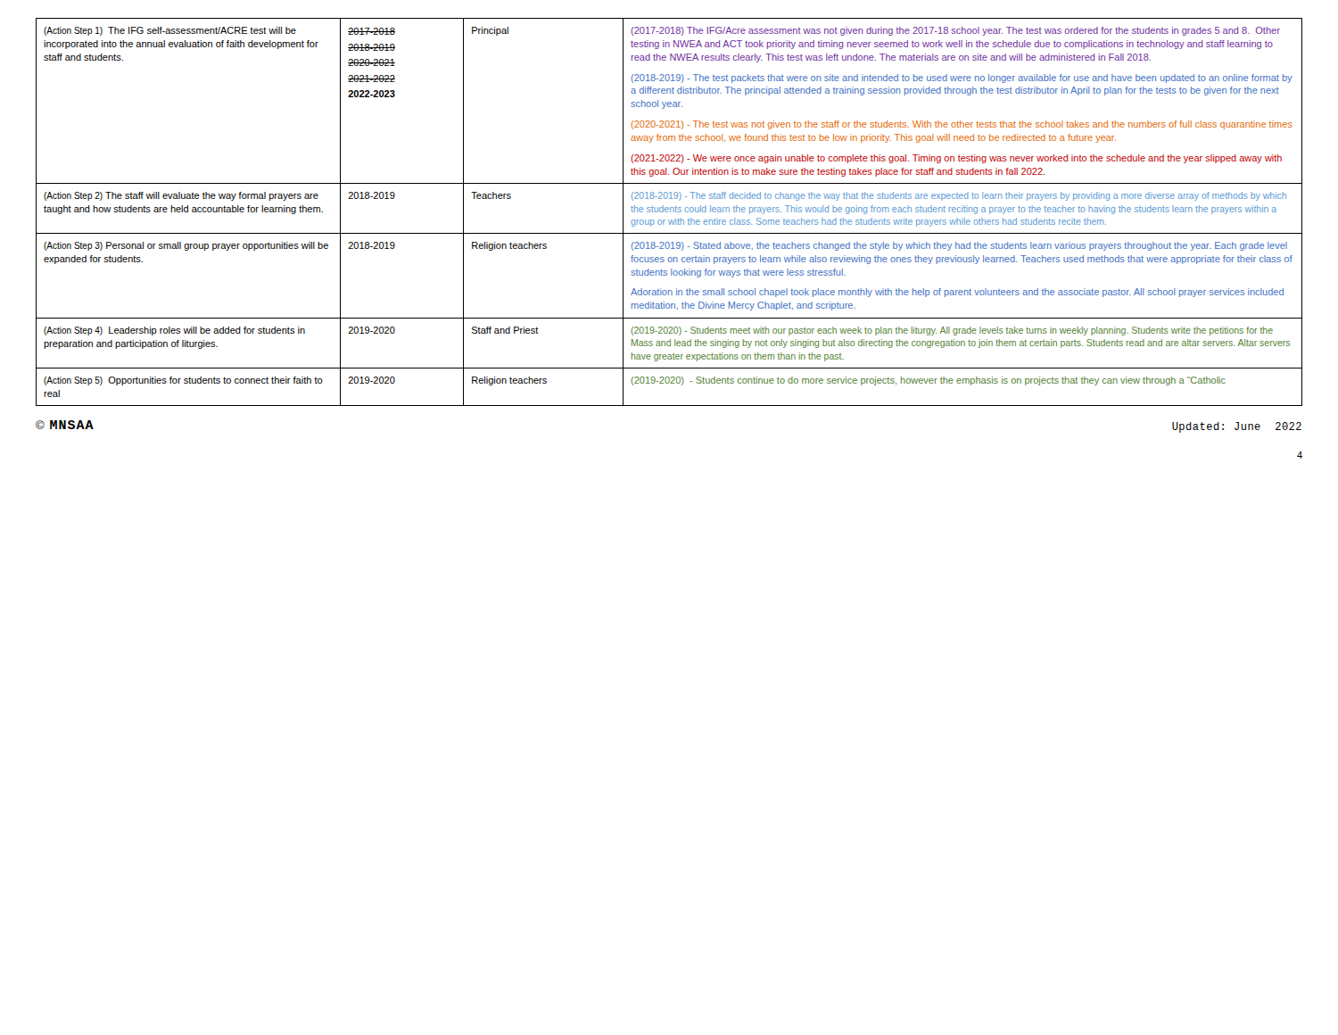| (Action Step 1) The IFG self-assessment/ACRE test will be incorporated into the annual evaluation of faith development for staff and students. | 2017-2018 2018-2019 2020-2021 2021-2022 2022-2023 | Principal | (2017-2018) The IFG/Acre assessment was not given during the 2017-18 school year. The test was ordered for the students in grades 5 and 8. Other testing in NWEA and ACT took priority and timing never seemed to work well in the schedule due to complications in technology and staff learning to read the NWEA results clearly. This test was left undone. The materials are on site and will be administered in Fall 2018. (2018-2019) - The test packets that were on site and intended to be used were no longer available for use and have been updated to an online format by a different distributor. The principal attended a training session provided through the test distributor in April to plan for the tests to be given for the next school year. (2020-2021) - The test was not given to the staff or the students. With the other tests that the school takes and the numbers of full class quarantine times away from the school, we found this test to be low in priority. This goal will need to be redirected to a future year. (2021-2022) - We were once again unable to complete this goal. Timing on testing was never worked into the schedule and the year slipped away with this goal. Our intention is to make sure the testing takes place for staff and students in fall 2022. |
| (Action Step 2) The staff will evaluate the way formal prayers are taught and how students are held accountable for learning them. | 2018-2019 | Teachers | (2018-2019) - The staff decided to change the way that the students are expected to learn their prayers by providing a more diverse array of methods by which the students could learn the prayers. This would be going from each student reciting a prayer to the teacher to having the students learn the prayers within a group or with the entire class. Some teachers had the students write prayers while others had students recite them. |
| (Action Step 3) Personal or small group prayer opportunities will be expanded for students. | 2018-2019 | Religion teachers | (2018-2019) - Stated above, the teachers changed the style by which they had the students learn various prayers throughout the year. Each grade level focuses on certain prayers to learn while also reviewing the ones they previously learned. Teachers used methods that were appropriate for their class of students looking for ways that were less stressful. Adoration in the small school chapel took place monthly with the help of parent volunteers and the associate pastor. All school prayer services included meditation, the Divine Mercy Chaplet, and scripture. |
| (Action Step 4) Leadership roles will be added for students in preparation and participation of liturgies. | 2019-2020 | Staff and Priest | (2019-2020) - Students meet with our pastor each week to plan the liturgy. All grade levels take turns in weekly planning. Students write the petitions for the Mass and lead the singing by not only singing but also directing the congregation to join them at certain parts. Students read and are altar servers. Altar servers have greater expectations on them than in the past. |
| (Action Step 5) Opportunities for students to connect their faith to real | 2019-2020 | Religion teachers | (2019-2020) - Students continue to do more service projects, however the emphasis is on projects that they can view through a “Catholic |
©MNSAA
Updated: June 2022
4